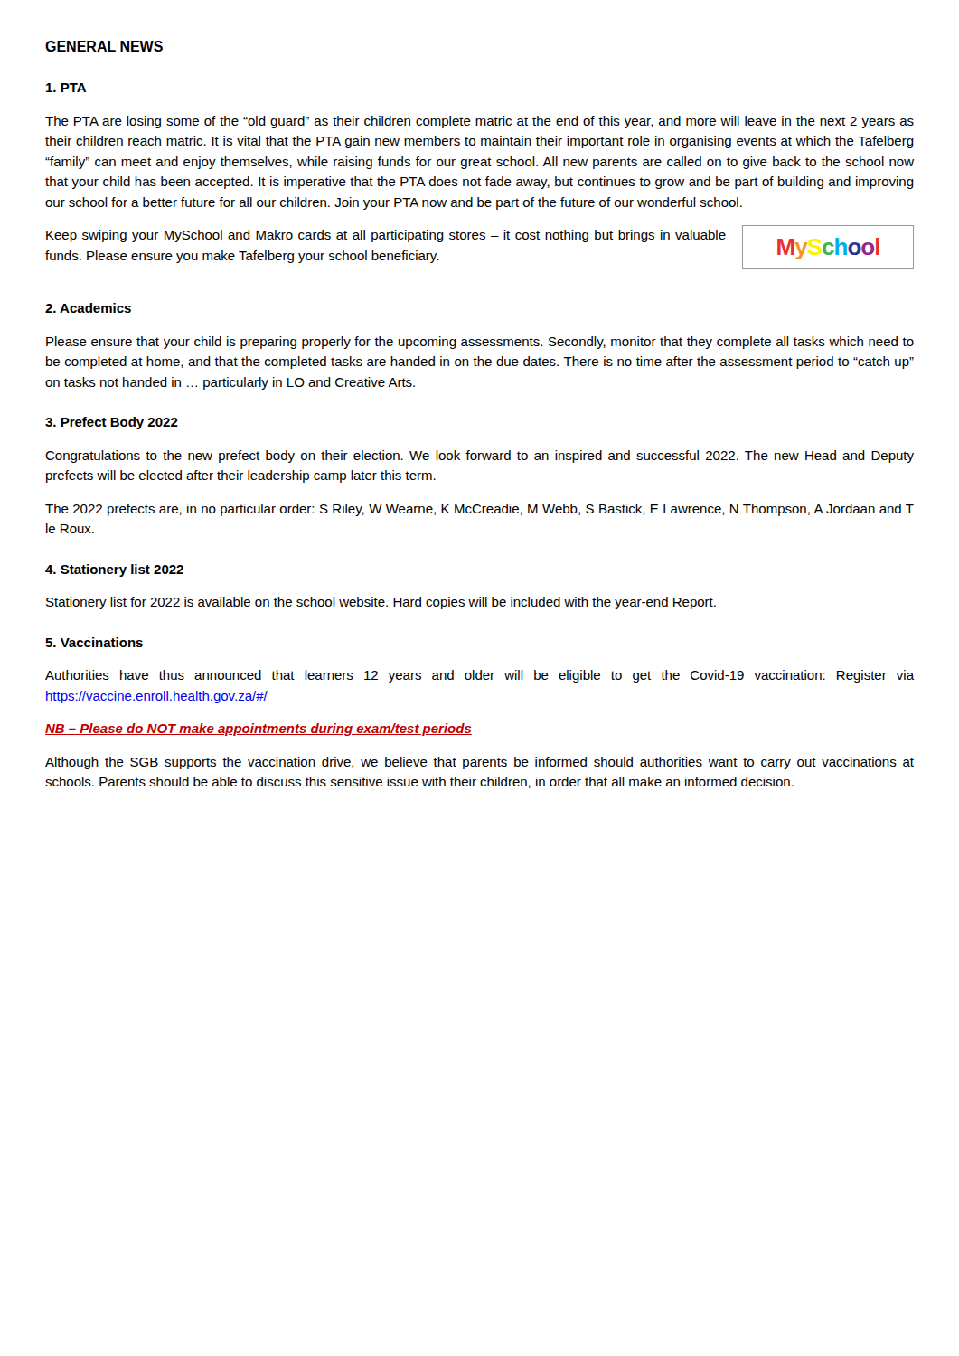GENERAL NEWS
1. PTA
The PTA are losing some of the “old guard” as their children complete matric at the end of this year, and more will leave in the next 2 years as their children reach matric. It is vital that the PTA gain new members to maintain their important role in organising events at which the Tafelberg “family” can meet and enjoy themselves, while raising funds for our great school. All new parents are called on to give back to the school now that your child has been accepted. It is imperative that the PTA does not fade away, but continues to grow and be part of building and improving our school for a better future for all our children. Join your PTA now and be part of the future of our wonderful school.
MySchool
Keep swiping your MySchool and Makro cards at all participating stores – it cost nothing but brings in valuable funds. Please ensure you make Tafelberg your school beneficiary.
2. Academics
Please ensure that your child is preparing properly for the upcoming assessments. Secondly, monitor that they complete all tasks which need to be completed at home, and that the completed tasks are handed in on the due dates. There is no time after the assessment period to “catch up” on tasks not handed in … particularly in LO and Creative Arts.
3. Prefect Body 2022
Congratulations to the new prefect body on their election. We look forward to an inspired and successful 2022. The new Head and Deputy prefects will be elected after their leadership camp later this term.
The 2022 prefects are, in no particular order: S Riley, W Wearne, K McCreadie, M Webb, S Bastick, E Lawrence, N Thompson, A Jordaan and T le Roux.
4. Stationery list 2022
Stationery list for 2022 is available on the school website. Hard copies will be included with the year-end Report.
5. Vaccinations
Authorities have thus announced that learners 12 years and older will be eligible to get the Covid-19 vaccination: Register via https://vaccine.enroll.health.gov.za/#/
NB – Please do NOT make appointments during exam/test periods
Although the SGB supports the vaccination drive, we believe that parents be informed should authorities want to carry out vaccinations at schools. Parents should be able to discuss this sensitive issue with their children, in order that all make an informed decision.